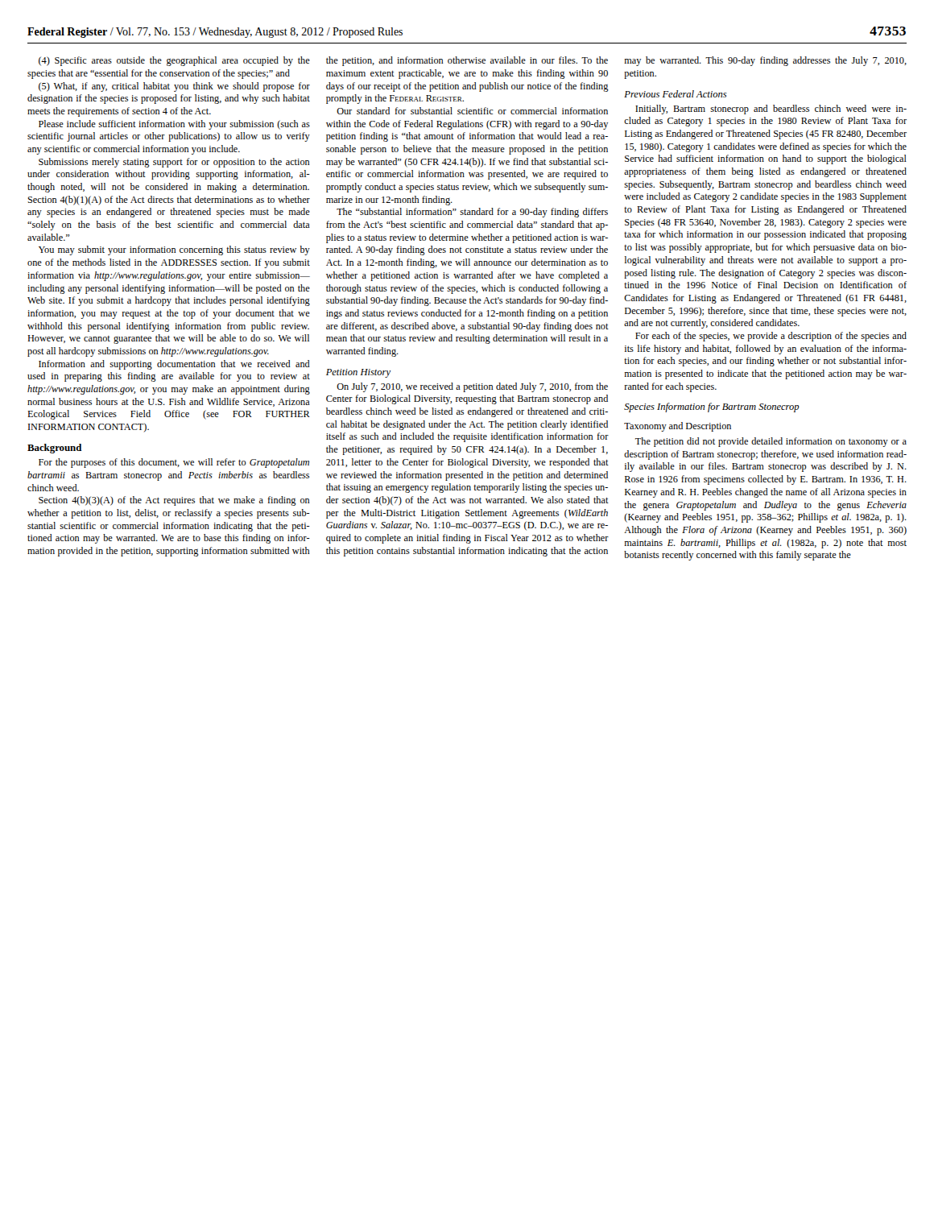Federal Register / Vol. 77, No. 153 / Wednesday, August 8, 2012 / Proposed Rules
47353
(4) Specific areas outside the geographical area occupied by the species that are “essential for the conservation of the species;” and
(5) What, if any, critical habitat you think we should propose for designation if the species is proposed for listing, and why such habitat meets the requirements of section 4 of the Act.
Please include sufficient information with your submission (such as scientific journal articles or other publications) to allow us to verify any scientific or commercial information you include.
Submissions merely stating support for or opposition to the action under consideration without providing supporting information, although noted, will not be considered in making a determination. Section 4(b)(1)(A) of the Act directs that determinations as to whether any species is an endangered or threatened species must be made “solely on the basis of the best scientific and commercial data available.”
You may submit your information concerning this status review by one of the methods listed in the ADDRESSES section. If you submit information via http://www.regulations.gov, your entire submission—including any personal identifying information—will be posted on the Web site. If you submit a hardcopy that includes personal identifying information, you may request at the top of your document that we withhold this personal identifying information from public review. However, we cannot guarantee that we will be able to do so. We will post all hardcopy submissions on http://www.regulations.gov.
Information and supporting documentation that we received and used in preparing this finding are available for you to review at http://www.regulations.gov, or you may make an appointment during normal business hours at the U.S. Fish and Wildlife Service, Arizona Ecological Services Field Office (see FOR FURTHER INFORMATION CONTACT).
Background
For the purposes of this document, we will refer to Graptopetalum bartramii as Bartram stonecrop and Pectis imberbis as beardless chinch weed.
Section 4(b)(3)(A) of the Act requires that we make a finding on whether a petition to list, delist, or reclassify a species presents substantial scientific or commercial information indicating that the petitioned action may be warranted. We are to base this finding on information provided in the petition, supporting information submitted with the petition, and information otherwise available in our files. To the maximum extent practicable, we are to make this finding within 90 days of our receipt of the petition and publish our notice of the finding promptly in the Federal Register.
Our standard for substantial scientific or commercial information within the Code of Federal Regulations (CFR) with regard to a 90-day petition finding is “that amount of information that would lead a reasonable person to believe that the measure proposed in the petition may be warranted” (50 CFR 424.14(b)). If we find that substantial scientific or commercial information was presented, we are required to promptly conduct a species status review, which we subsequently summarize in our 12-month finding.
The “substantial information” standard for a 90-day finding differs from the Act's “best scientific and commercial data” standard that applies to a status review to determine whether a petitioned action is warranted. A 90-day finding does not constitute a status review under the Act. In a 12-month finding, we will announce our determination as to whether a petitioned action is warranted after we have completed a thorough status review of the species, which is conducted following a substantial 90-day finding. Because the Act's standards for 90-day findings and status reviews conducted for a 12-month finding on a petition are different, as described above, a substantial 90-day finding does not mean that our status review and resulting determination will result in a warranted finding.
Petition History
On July 7, 2010, we received a petition dated July 7, 2010, from the Center for Biological Diversity, requesting that Bartram stonecrop and beardless chinch weed be listed as endangered or threatened and critical habitat be designated under the Act. The petition clearly identified itself as such and included the requisite identification information for the petitioner, as required by 50 CFR 424.14(a). In a December 1, 2011, letter to the Center for Biological Diversity, we responded that we reviewed the information presented in the petition and determined that issuing an emergency regulation temporarily listing the species under section 4(b)(7) of the Act was not warranted. We also stated that per the Multi-District Litigation Settlement Agreements (WildEarth Guardians v. Salazar, No. 1:10–mc–00377–EGS (D. D.C.), we are required to complete an initial finding in Fiscal Year 2012 as to whether this petition contains substantial information indicating that the action may be warranted. This 90-day finding addresses the July 7, 2010, petition.
Previous Federal Actions
Initially, Bartram stonecrop and beardless chinch weed were included as Category 1 species in the 1980 Review of Plant Taxa for Listing as Endangered or Threatened Species (45 FR 82480, December 15, 1980). Category 1 candidates were defined as species for which the Service had sufficient information on hand to support the biological appropriateness of them being listed as endangered or threatened species. Subsequently, Bartram stonecrop and beardless chinch weed were included as Category 2 candidate species in the 1983 Supplement to Review of Plant Taxa for Listing as Endangered or Threatened Species (48 FR 53640, November 28, 1983). Category 2 species were taxa for which information in our possession indicated that proposing to list was possibly appropriate, but for which persuasive data on biological vulnerability and threats were not available to support a proposed listing rule. The designation of Category 2 species was discontinued in the 1996 Notice of Final Decision on Identification of Candidates for Listing as Endangered or Threatened (61 FR 64481, December 5, 1996); therefore, since that time, these species were not, and are not currently, considered candidates.
For each of the species, we provide a description of the species and its life history and habitat, followed by an evaluation of the information for each species, and our finding whether or not substantial information is presented to indicate that the petitioned action may be warranted for each species.
Species Information for Bartram Stonecrop
Taxonomy and Description
The petition did not provide detailed information on taxonomy or a description of Bartram stonecrop; therefore, we used information readily available in our files. Bartram stonecrop was described by J. N. Rose in 1926 from specimens collected by E. Bartram. In 1936, T. H. Kearney and R. H. Peebles changed the name of all Arizona species in the genera Graptopetalum and Dudleya to the genus Echeveria (Kearney and Peebles 1951, pp. 358–362; Phillips et al. 1982a, p. 1). Although the Flora of Arizona (Kearney and Peebles 1951, p. 360) maintains E. bartramii, Phillips et al. (1982a, p. 2) note that most botanists recently concerned with this family separate the